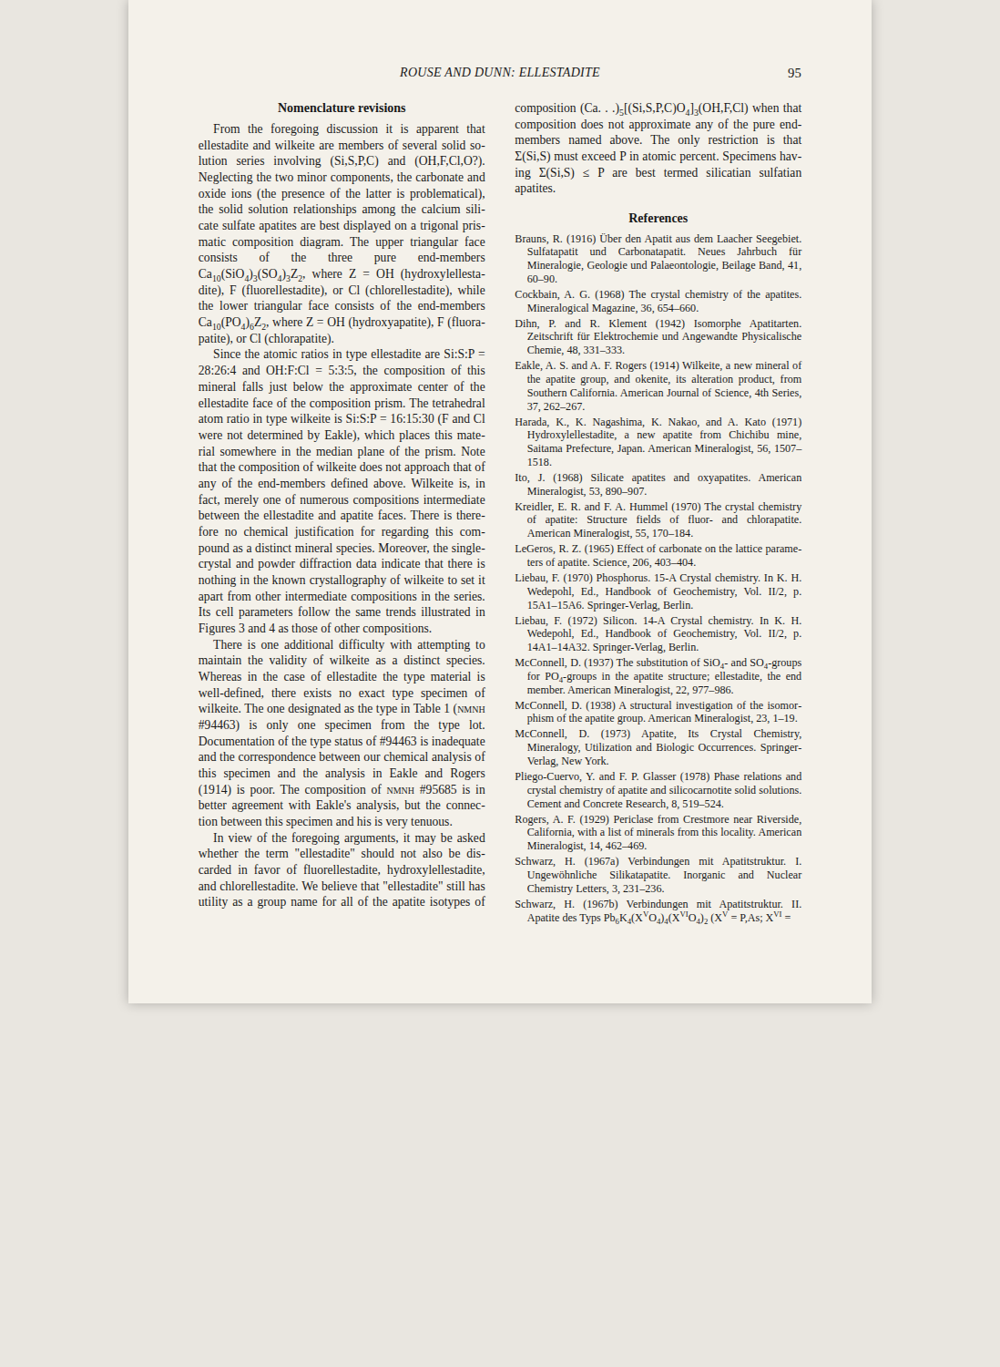ROUSE AND DUNN: ELLESTADITE 95
Nomenclature revisions
From the foregoing discussion it is apparent that ellestadite and wilkeite are members of several solid solution series involving (Si,S,P,C) and (OH,F,Cl,O?). Neglecting the two minor components, the carbonate and oxide ions (the presence of the latter is problematical), the solid solution relationships among the calcium silicate sulfate apatites are best displayed on a trigonal prismatic composition diagram. The upper triangular face consists of the three pure end-members Ca10(SiO4)3(SO4)3Z2, where Z = OH (hydroxylellestadite), F (fluorellestadite), or Cl (chlorellestadite), while the lower triangular face consists of the end-members Ca10(PO4)6Z2, where Z = OH (hydroxyapatite), F (fluorapatite), or Cl (chlorapatite).
Since the atomic ratios in type ellestadite are Si:S:P = 28:26:4 and OH:F:Cl = 5:3:5, the composition of this mineral falls just below the approximate center of the ellestadite face of the composition prism. The tetrahedral atom ratio in type wilkeite is Si:S:P = 16:15:30 (F and Cl were not determined by Eakle), which places this material somewhere in the median plane of the prism. Note that the composition of wilkeite does not approach that of any of the end-members defined above. Wilkeite is, in fact, merely one of numerous compositions intermediate between the ellestadite and apatite faces. There is therefore no chemical justification for regarding this compound as a distinct mineral species. Moreover, the single-crystal and powder diffraction data indicate that there is nothing in the known crystallography of wilkeite to set it apart from other intermediate compositions in the series. Its cell parameters follow the same trends illustrated in Figures 3 and 4 as those of other compositions.
There is one additional difficulty with attempting to maintain the validity of wilkeite as a distinct species. Whereas in the case of ellestadite the type material is well-defined, there exists no exact type specimen of wilkeite. The one designated as the type in Table 1 (nmnh #94463) is only one specimen from the type lot. Documentation of the type status of #94463 is inadequate and the correspondence between our chemical analysis of this specimen and the analysis in Eakle and Rogers (1914) is poor. The composition of nmnh #95685 is in better agreement with Eakle's analysis, but the connection between this specimen and his is very tenuous.
In view of the foregoing arguments, it may be asked whether the term "ellestadite" should not also be discarded in favor of fluorellestadite, hydroxylellestadite, and chlorellestadite. We believe that "ellestadite" still has utility as a group name for all of the apatite isotypes of composition (Ca. . .)5[(Si,S,P,C)O4]3(OH,F,Cl) when that composition does not approximate any of the pure end-members named above. The only restriction is that Σ(Si,S) must exceed P in atomic percent. Specimens having Σ(Si,S) ≤ P are best termed silicatian sulfatian apatites.
References
Brauns, R. (1916) Über den Apatit aus dem Laacher Seegebiet. Sulfatapatit und Carbonatapatit. Neues Jahrbuch für Mineralogie, Geologie und Palaeontologie, Beilage Band, 41, 60–90.
Cockbain, A. G. (1968) The crystal chemistry of the apatites. Mineralogical Magazine, 36, 654–660.
Dihn, P. and R. Klement (1942) Isomorphe Apatitarten. Zeitschrift für Elektrochemie und Angewandte Physicalische Chemie, 48, 331–333.
Eakle, A. S. and A. F. Rogers (1914) Wilkeite, a new mineral of the apatite group, and okenite, its alteration product, from Southern California. American Journal of Science, 4th Series, 37, 262–267.
Harada, K., K. Nagashima, K. Nakao, and A. Kato (1971) Hydroxylellestadite, a new apatite from Chichibu mine, Saitama Prefecture, Japan. American Mineralogist, 56, 1507–1518.
Ito, J. (1968) Silicate apatites and oxyapatites. American Mineralogist, 53, 890–907.
Kreidler, E. R. and F. A. Hummel (1970) The crystal chemistry of apatite: Structure fields of fluor- and chlorapatite. American Mineralogist, 55, 170–184.
LeGeros, R. Z. (1965) Effect of carbonate on the lattice parameters of apatite. Science, 206, 403–404.
Liebau, F. (1970) Phosphorus. 15-A Crystal chemistry. In K. H. Wedepohl, Ed., Handbook of Geochemistry, Vol. II/2, p. 15A1–15A6. Springer-Verlag, Berlin.
Liebau, F. (1972) Silicon. 14-A Crystal chemistry. In K. H. Wedepohl, Ed., Handbook of Geochemistry, Vol. II/2, p. 14A1–14A32. Springer-Verlag, Berlin.
McConnell, D. (1937) The substitution of SiO4- and SO4-groups for PO4-groups in the apatite structure; ellestadite, the end member. American Mineralogist, 22, 977–986.
McConnell, D. (1938) A structural investigation of the isomorphism of the apatite group. American Mineralogist, 23, 1–19.
McConnell, D. (1973) Apatite, Its Crystal Chemistry, Mineralogy, Utilization and Biologic Occurrences. Springer-Verlag, New York.
Pliego-Cuervo, Y. and F. P. Glasser (1978) Phase relations and crystal chemistry of apatite and silicocarnotite solid solutions. Cement and Concrete Research, 8, 519–524.
Rogers, A. F. (1929) Periclase from Crestmore near Riverside, California, with a list of minerals from this locality. American Mineralogist, 14, 462–469.
Schwarz, H. (1967a) Verbindungen mit Apatitstruktur. I. Ungewöhnliche Silikatapatite. Inorganic and Nuclear Chemistry Letters, 3, 231–236.
Schwarz, H. (1967b) Verbindungen mit Apatitstruktur. II. Apatite des Typs Pb6K4(XVO4)4(XVIO4)2 (XV = P,As; XVI =